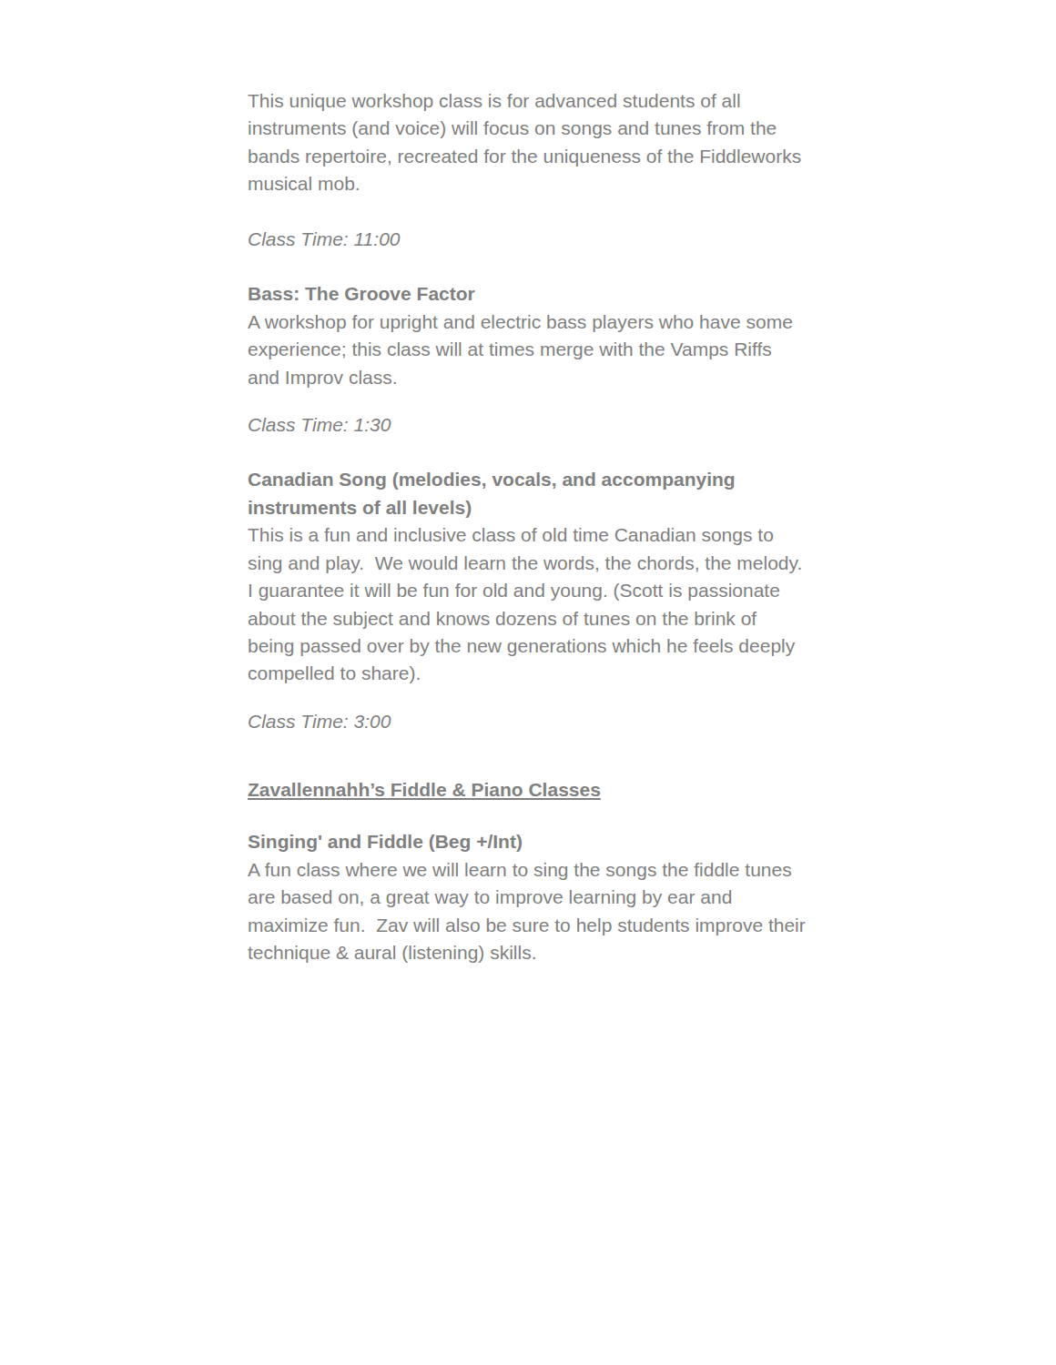This unique workshop class is for advanced students of all instruments (and voice) will focus on songs and tunes from the bands repertoire, recreated for the uniqueness of the Fiddleworks musical mob.
Class Time: 11:00
Bass: The Groove Factor A workshop for upright and electric bass players who have some experience; this class will at times merge with the Vamps Riffs and Improv class.
Class Time: 1:30
Canadian Song (melodies, vocals, and accompanying instruments of all levels) This is a fun and inclusive class of old time Canadian songs to sing and play. We would learn the words, the chords, the melody. I guarantee it will be fun for old and young. (Scott is passionate about the subject and knows dozens of tunes on the brink of being passed over by the new generations which he feels deeply compelled to share).
Class Time: 3:00
Zavallennahh’s Fiddle & Piano Classes
Singing' and Fiddle (Beg +/Int) A fun class where we will learn to sing the songs the fiddle tunes are based on, a great way to improve learning by ear and maximize fun. Zav will also be sure to help students improve their technique & aural (listening) skills.